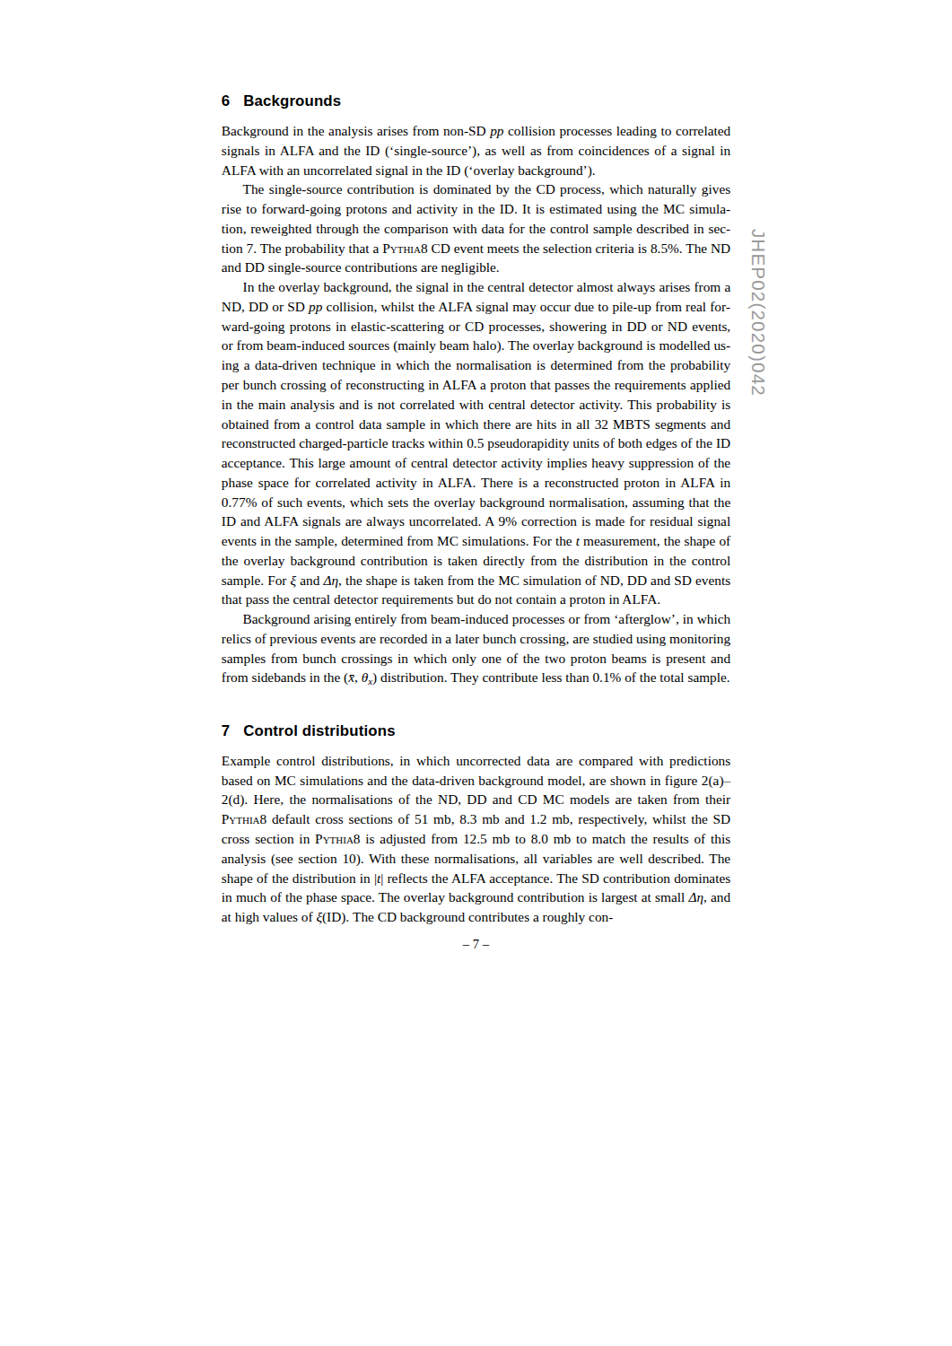JHEP02(2020)042
6 Backgrounds
Background in the analysis arises from non-SD pp collision processes leading to correlated signals in ALFA and the ID (‘single-source’), as well as from coincidences of a signal in ALFA with an uncorrelated signal in the ID (‘overlay background’).
The single-source contribution is dominated by the CD process, which naturally gives rise to forward-going protons and activity in the ID. It is estimated using the MC simulation, reweighted through the comparison with data for the control sample described in section 7. The probability that a Pythia8 CD event meets the selection criteria is 8.5%. The ND and DD single-source contributions are negligible.
In the overlay background, the signal in the central detector almost always arises from a ND, DD or SD pp collision, whilst the ALFA signal may occur due to pile-up from real forward-going protons in elastic-scattering or CD processes, showering in DD or ND events, or from beam-induced sources (mainly beam halo). The overlay background is modelled using a data-driven technique in which the normalisation is determined from the probability per bunch crossing of reconstructing in ALFA a proton that passes the requirements applied in the main analysis and is not correlated with central detector activity. This probability is obtained from a control data sample in which there are hits in all 32 MBTS segments and reconstructed charged-particle tracks within 0.5 pseudorapidity units of both edges of the ID acceptance. This large amount of central detector activity implies heavy suppression of the phase space for correlated activity in ALFA. There is a reconstructed proton in ALFA in 0.77% of such events, which sets the overlay background normalisation, assuming that the ID and ALFA signals are always uncorrelated. A 9% correction is made for residual signal events in the sample, determined from MC simulations. For the t measurement, the shape of the overlay background contribution is taken directly from the distribution in the control sample. For ξ and Δη, the shape is taken from the MC simulation of ND, DD and SD events that pass the central detector requirements but do not contain a proton in ALFA.
Background arising entirely from beam-induced processes or from ‘afterglow’, in which relics of previous events are recorded in a later bunch crossing, are studied using monitoring samples from bunch crossings in which only one of the two proton beams is present and from sidebands in the (x̄, θx) distribution. They contribute less than 0.1% of the total sample.
7 Control distributions
Example control distributions, in which uncorrected data are compared with predictions based on MC simulations and the data-driven background model, are shown in figure 2(a)–2(d). Here, the normalisations of the ND, DD and CD MC models are taken from their Pythia8 default cross sections of 51 mb, 8.3 mb and 1.2 mb, respectively, whilst the SD cross section in Pythia8 is adjusted from 12.5 mb to 8.0 mb to match the results of this analysis (see section 10). With these normalisations, all variables are well described. The shape of the distribution in |t| reflects the ALFA acceptance. The SD contribution dominates in much of the phase space. The overlay background contribution is largest at small Δη, and at high values of ξ(ID). The CD background contributes a roughly con-
– 7 –